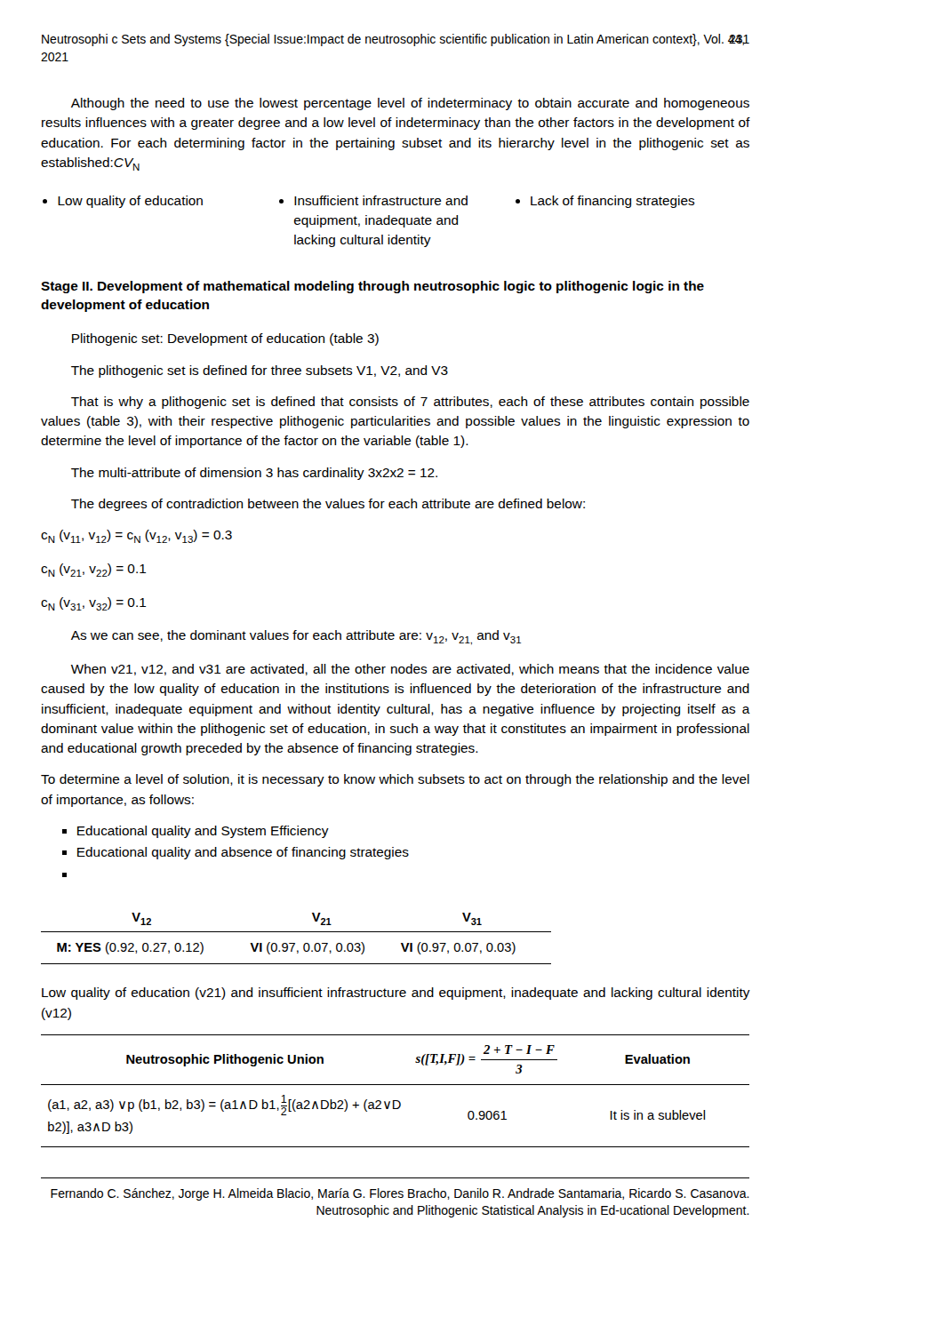231 Neutrosophi c Sets and Systems {Special Issue:Impact de neutrosophic scientific publication in Latin American context}, Vol. 44, 2021
Although the need to use the lowest percentage level of indeterminacy to obtain accurate and homogeneous results influences with a greater degree and a low level of indeterminacy than the other factors in the development of education. For each determining factor in the pertaining subset and its hierarchy level in the plithogenic set as established:CVN
| Low quality of education | Insufficient infrastructure and equipment, inadequate and lacking cultural identity | Lack of financing strategies |
Stage II. Development of mathematical modeling through neutrosophic logic to plithogenic logic in the development of education
Plithogenic set: Development of education (table 3)
The plithogenic set is defined for three subsets V1, V2, and V3
That is why a plithogenic set is defined that consists of 7 attributes, each of these attributes contain possible values (table 3), with their respective plithogenic particularities and possible values in the linguistic expression to determine the level of importance of the factor on the variable (table 1).
The multi-attribute of dimension 3 has cardinality 3x2x2 = 12.
The degrees of contradiction between the values for each attribute are defined below:
cN (v11, v12) = cN (v12, v13) = 0.3
cN (v21, v22) = 0.1
cN (v31, v32) = 0.1
As we can see, the dominant values for each attribute are: v12, v21, and v31
When v21, v12, and v31 are activated, all the other nodes are activated, which means that the incidence value caused by the low quality of education in the institutions is influenced by the deterioration of the infrastructure and insufficient, inadequate equipment and without identity cultural, has a negative influence by projecting itself as a dominant value within the plithogenic set of education, in such a way that it constitutes an impairment in professional and educational growth preceded by the absence of financing strategies.
To determine a level of solution, it is necessary to know which subsets to act on through the relationship and the level of importance, as follows:
Educational quality and System Efficiency
Educational quality and absence of financing strategies
| V 12 | V 21 | V 31 |
| --- | --- | --- |
| M: YES (0.92, 0.27, 0.12) | VI (0.97, 0.07, 0.03) | VI (0.97, 0.07, 0.03) |
Low quality of education (v21) and insufficient infrastructure and equipment, inadequate and lacking cultural identity (v12)
| Neutrosophic Plithogenic Union | s([T,I,F]) = 2 + T − I − F 3 | Evaluation |
| --- | --- | --- |
| (a1, a2, a3) ∨p (b1, b2, b3) = (a1∧D b1, 1 2 [(a2∧Db2) + (a2∨D b2)], a3∧D b3) | 0.9061 | It is in a sublevel |
Fernando C. Sánchez, Jorge H. Almeida Blacio, María G. Flores Bracho, Danilo R. Andrade Santamaria, Ricardo S. Casanova. Neutrosophic and Plithogenic Statistical Analysis in Ed-ucational Development.